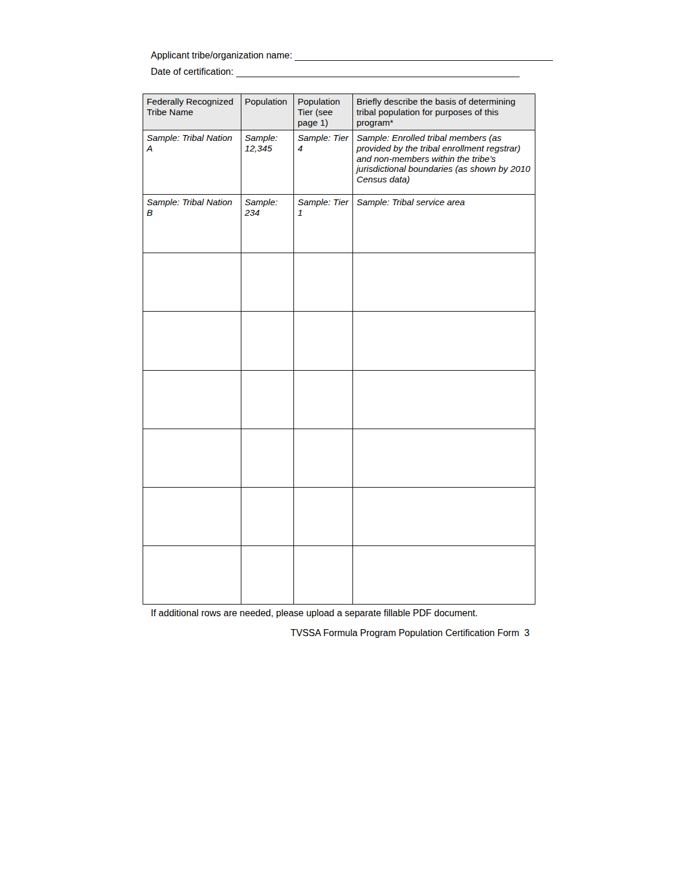Applicant tribe/organization name:
Date of certification:
| Federally Recognized Tribe Name | Population | Population Tier (see page 1) | Briefly describe the basis of determining tribal population for purposes of this program* |
| --- | --- | --- | --- |
| Sample: Tribal Nation A | Sample: 12,345 | Sample: Tier 4 | Sample: Enrolled tribal members (as provided by the tribal enrollment regstrar) and non-members within the tribe’s jurisdictional boundaries (as shown by 2010 Census data) |
| Sample: Tribal Nation B | Sample: 234 | Sample: Tier 1 | Sample: Tribal service area |
If additional rows are needed, please upload a separate fillable PDF document.
TVSSA Formula Program Population Certification Form 3